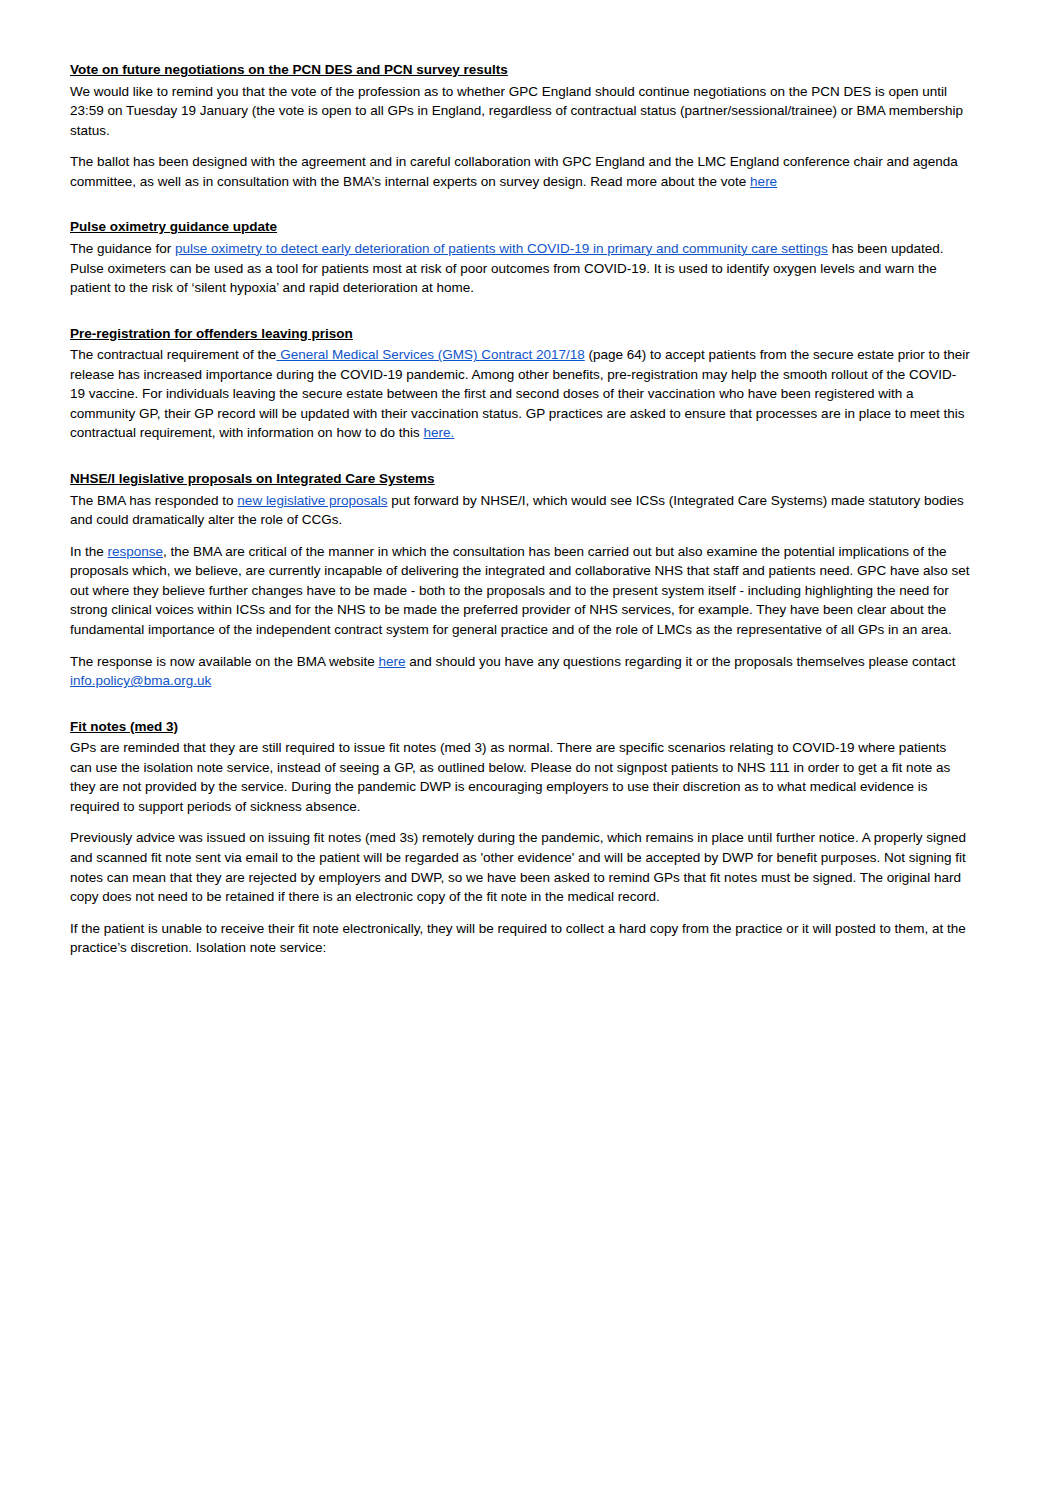Vote on future negotiations on the PCN DES and PCN survey results
We would like to remind you that the vote of the profession as to whether GPC England should continue negotiations on the PCN DES is open until 23:59 on Tuesday 19 January (the vote is open to all GPs in England, regardless of contractual status (partner/sessional/trainee) or BMA membership status.
The ballot has been designed with the agreement and in careful collaboration with GPC England and the LMC England conference chair and agenda committee, as well as in consultation with the BMA’s internal experts on survey design. Read more about the vote here
Pulse oximetry guidance update
The guidance for pulse oximetry to detect early deterioration of patients with COVID-19 in primary and community care settings has been updated. Pulse oximeters can be used as a tool for patients most at risk of poor outcomes from COVID-19. It is used to identify oxygen levels and warn the patient to the risk of ‘silent hypoxia’ and rapid deterioration at home.
Pre-registration for offenders leaving prison
The contractual requirement of the General Medical Services (GMS) Contract 2017/18 (page 64) to accept patients from the secure estate prior to their release has increased importance during the COVID-19 pandemic. Among other benefits, pre-registration may help the smooth rollout of the COVID-19 vaccine. For individuals leaving the secure estate between the first and second doses of their vaccination who have been registered with a community GP, their GP record will be updated with their vaccination status. GP practices are asked to ensure that processes are in place to meet this contractual requirement, with information on how to do this here.
NHSE/I legislative proposals on Integrated Care Systems
The BMA has responded to new legislative proposals put forward by NHSE/I, which would see ICSs (Integrated Care Systems) made statutory bodies and could dramatically alter the role of CCGs.
In the response, the BMA are critical of the manner in which the consultation has been carried out but also examine the potential implications of the proposals which, we believe, are currently incapable of delivering the integrated and collaborative NHS that staff and patients need. GPC have also set out where they believe further changes have to be made - both to the proposals and to the present system itself - including highlighting the need for strong clinical voices within ICSs and for the NHS to be made the preferred provider of NHS services, for example. They have been clear about the fundamental importance of the independent contract system for general practice and of the role of LMCs as the representative of all GPs in an area.
The response is now available on the BMA website here and should you have any questions regarding it or the proposals themselves please contact info.policy@bma.org.uk
Fit notes (med 3)
GPs are reminded that they are still required to issue fit notes (med 3) as normal. There are specific scenarios relating to COVID-19 where patients can use the isolation note service, instead of seeing a GP, as outlined below. Please do not signpost patients to NHS 111 in order to get a fit note as they are not provided by the service. During the pandemic DWP is encouraging employers to use their discretion as to what medical evidence is required to support periods of sickness absence.
Previously advice was issued on issuing fit notes (med 3s) remotely during the pandemic, which remains in place until further notice. A properly signed and scanned fit note sent via email to the patient will be regarded as 'other evidence' and will be accepted by DWP for benefit purposes. Not signing fit notes can mean that they are rejected by employers and DWP, so we have been asked to remind GPs that fit notes must be signed. The original hard copy does not need to be retained if there is an electronic copy of the fit note in the medical record.
If the patient is unable to receive their fit note electronically, they will be required to collect a hard copy from the practice or it will posted to them, at the practice’s discretion. Isolation note service: